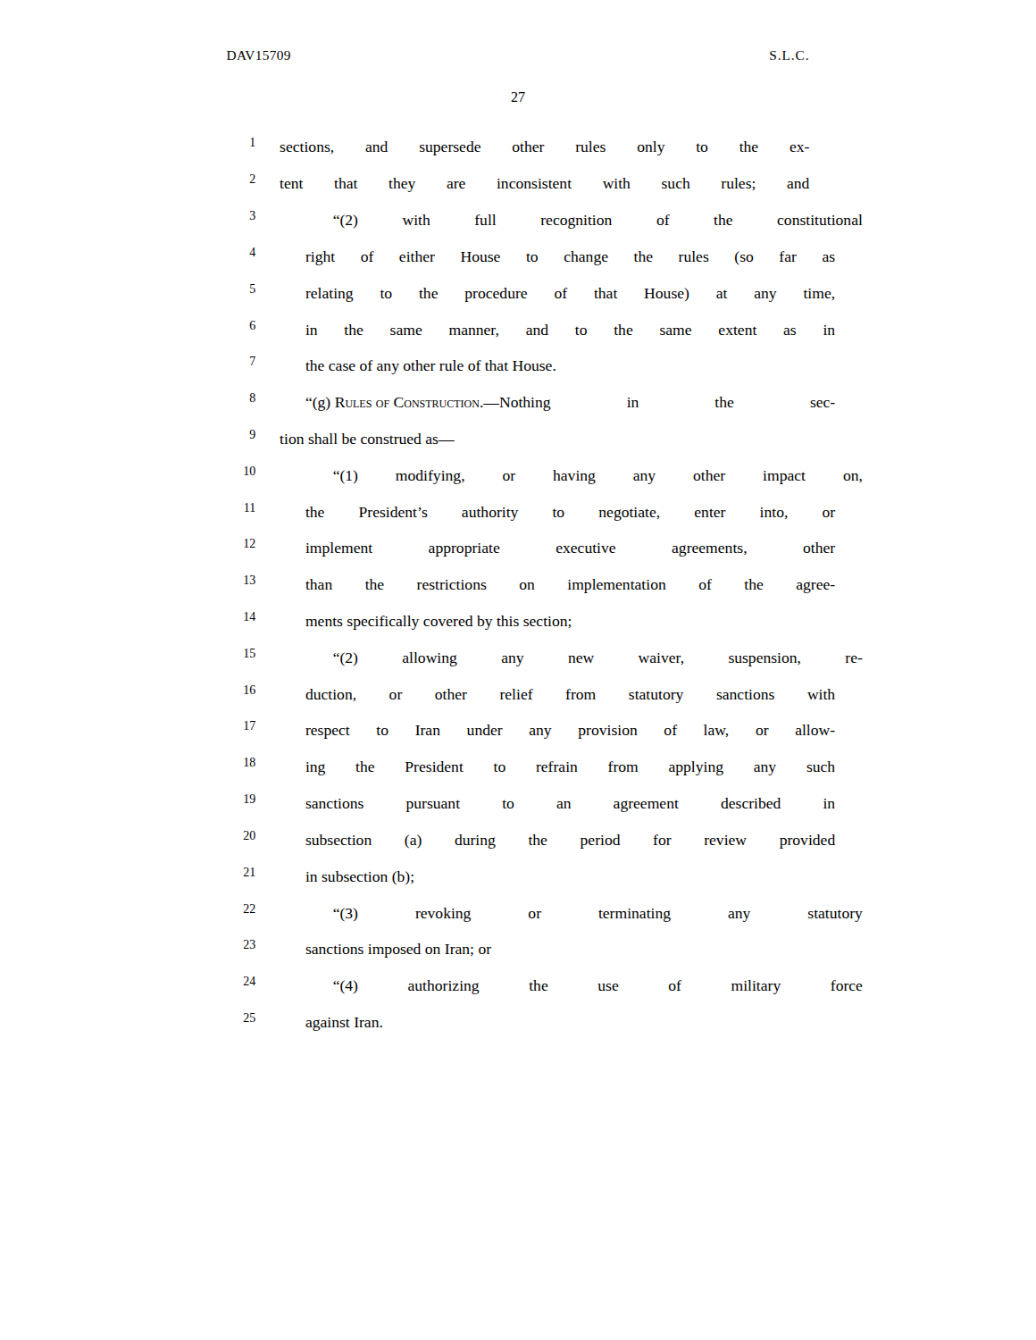DAV15709 S.L.C.
27
sections, and supersede other rules only to the ex-
tent that they are inconsistent with such rules; and
“(2) with full recognition of the constitutional
right of either House to change the rules(so far as
relating to the procedure of that House) at any time,
in the same manner, and to the same extent as in
the case of any other rule of that House.
“(g) Rules of Construction.—Nothing in the sec-
tion shall be construed as—
“(1) modifying, or having any other impact on,
the President’s authority to negotiate, enter into, or
implement appropriate executive agreements, other
than the restrictions on implementation of the agree-
ments specifically covered by this section;
“(2) allowing any new waiver, suspension, re-
duction, or other relief from statutory sanctions with
respect to Iran under any provision of law, or allow-
ing the President to refrain from applying any such
sanctions pursuant to an agreement described in
subsection(a) during the period for review provided
in subsection (b);
“(3) revoking or terminating any statutory
sanctions imposed on Iran; or
“(4) authorizing the use of military force
against Iran.